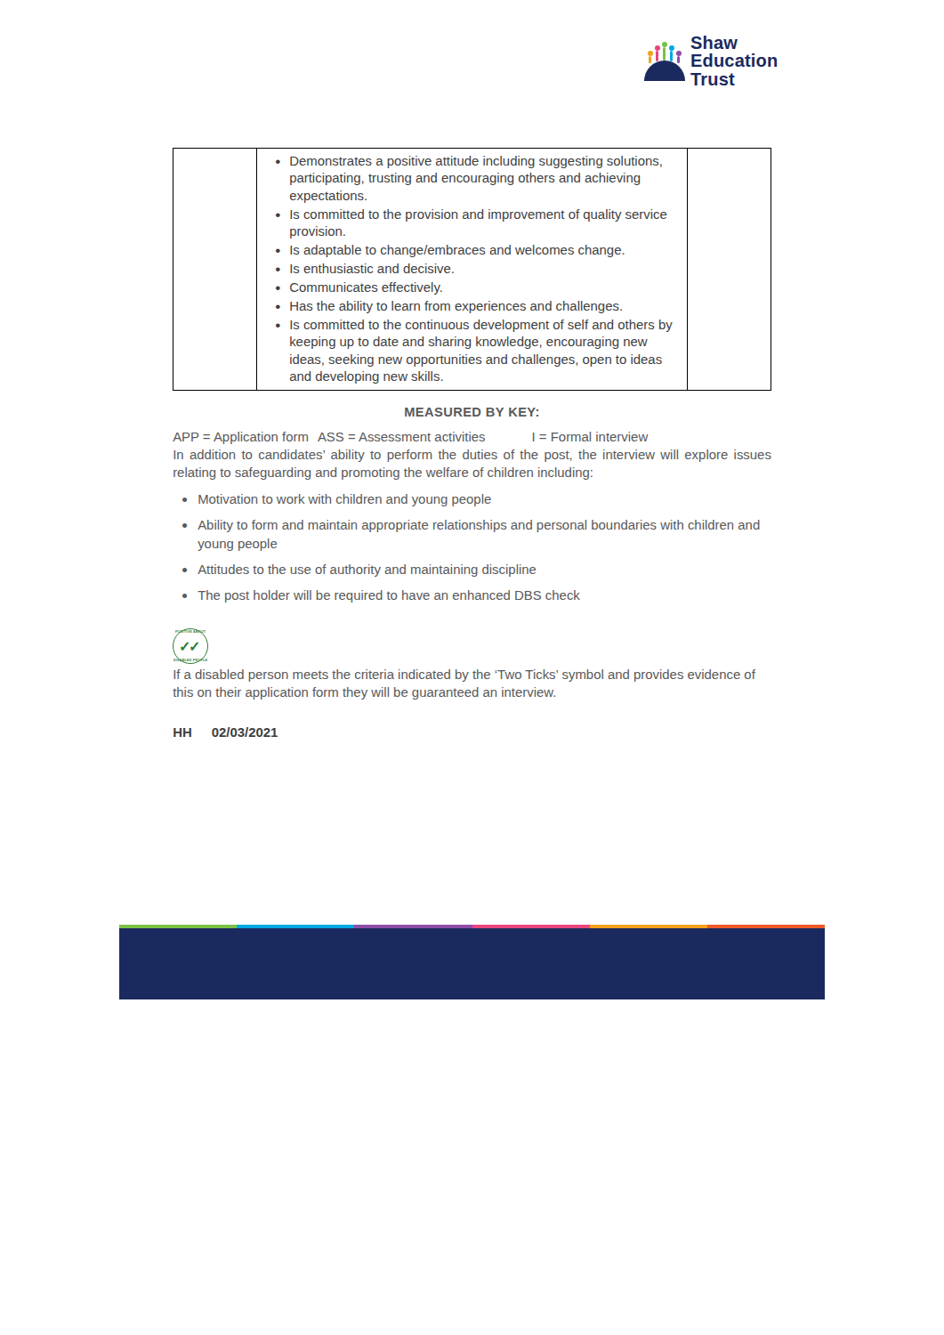Shaw Education Trust
| | Demonstrates a positive attitude including suggesting solutions, participating, trusting and encouraging others and achieving expectations. Is committed to the provision and improvement of quality service provision. Is adaptable to change/embraces and welcomes change. Is enthusiastic and decisive. Communicates effectively. Has the ability to learn from experiences and challenges. Is committed to the continuous development of self and others by keeping up to date and sharing knowledge, encouraging new ideas, seeking new opportunities and challenges, open to ideas and developing new skills. | |
MEASURED BY KEY:
APP = Application form ASS = Assessment activities I = Formal interview
In addition to candidates’ ability to perform the duties of the post, the interview will explore issues relating to safeguarding and promoting the welfare of children including:
Motivation to work with children and young people
Ability to form and maintain appropriate relationships and personal boundaries with children and young people
Attitudes to the use of authority and maintaining discipline
The post holder will be required to have an enhanced DBS check
POSITIVE ABOUT
✓✓
DISABLED PEOPLE
If a disabled person meets the criteria indicated by the ‘Two Ticks’ symbol and provides evidence of this on their application form they will be guaranteed an interview.
HH 02/03/2021